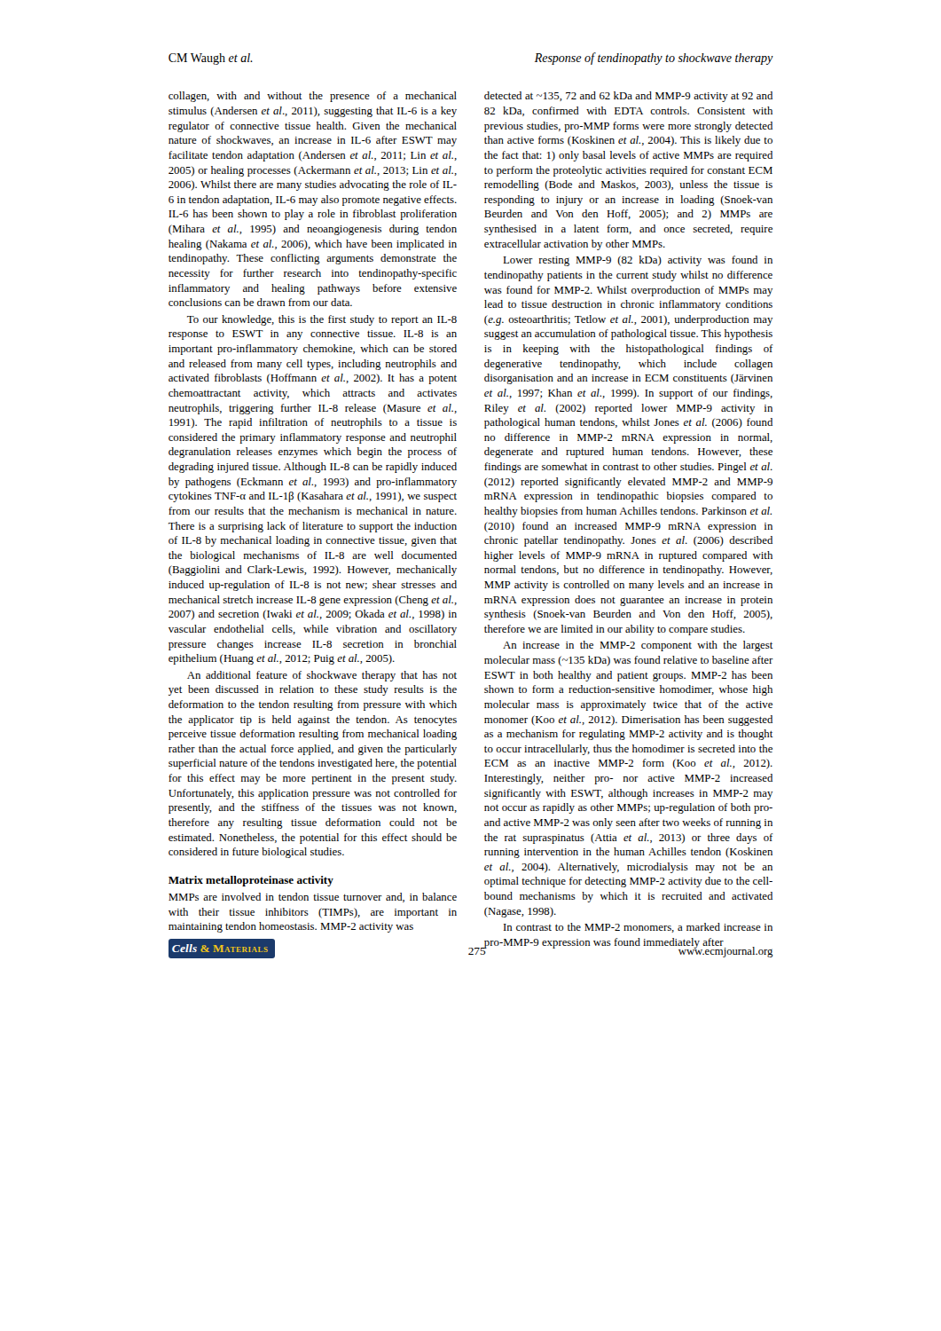CM Waugh et al.
Response of tendinopathy to shockwave therapy
collagen, with and without the presence of a mechanical stimulus (Andersen et al., 2011), suggesting that IL-6 is a key regulator of connective tissue health. Given the mechanical nature of shockwaves, an increase in IL-6 after ESWT may facilitate tendon adaptation (Andersen et al., 2011; Lin et al., 2005) or healing processes (Ackermann et al., 2013; Lin et al., 2006). Whilst there are many studies advocating the role of IL-6 in tendon adaptation, IL-6 may also promote negative effects. IL-6 has been shown to play a role in fibroblast proliferation (Mihara et al., 1995) and neoangiogenesis during tendon healing (Nakama et al., 2006), which have been implicated in tendinopathy. These conflicting arguments demonstrate the necessity for further research into tendinopathy-specific inflammatory and healing pathways before extensive conclusions can be drawn from our data.
To our knowledge, this is the first study to report an IL-8 response to ESWT in any connective tissue. IL-8 is an important pro-inflammatory chemokine, which can be stored and released from many cell types, including neutrophils and activated fibroblasts (Hoffmann et al., 2002). It has a potent chemoattractant activity, which attracts and activates neutrophils, triggering further IL-8 release (Masure et al., 1991). The rapid infiltration of neutrophils to a tissue is considered the primary inflammatory response and neutrophil degranulation releases enzymes which begin the process of degrading injured tissue. Although IL-8 can be rapidly induced by pathogens (Eckmann et al., 1993) and pro-inflammatory cytokines TNF-α and IL-1β (Kasahara et al., 1991), we suspect from our results that the mechanism is mechanical in nature. There is a surprising lack of literature to support the induction of IL-8 by mechanical loading in connective tissue, given that the biological mechanisms of IL-8 are well documented (Baggiolini and Clark-Lewis, 1992). However, mechanically induced up-regulation of IL-8 is not new; shear stresses and mechanical stretch increase IL-8 gene expression (Cheng et al., 2007) and secretion (Iwaki et al., 2009; Okada et al., 1998) in vascular endothelial cells, while vibration and oscillatory pressure changes increase IL-8 secretion in bronchial epithelium (Huang et al., 2012; Puig et al., 2005).
An additional feature of shockwave therapy that has not yet been discussed in relation to these study results is the deformation to the tendon resulting from pressure with which the applicator tip is held against the tendon. As tenocytes perceive tissue deformation resulting from mechanical loading rather than the actual force applied, and given the particularly superficial nature of the tendons investigated here, the potential for this effect may be more pertinent in the present study. Unfortunately, this application pressure was not controlled for presently, and the stiffness of the tissues was not known, therefore any resulting tissue deformation could not be estimated. Nonetheless, the potential for this effect should be considered in future biological studies.
Matrix metalloproteinase activity
MMPs are involved in tendon tissue turnover and, in balance with their tissue inhibitors (TIMPs), are important in maintaining tendon homeostasis. MMP-2 activity was
detected at ~135, 72 and 62 kDa and MMP-9 activity at 92 and 82 kDa, confirmed with EDTA controls. Consistent with previous studies, pro-MMP forms were more strongly detected than active forms (Koskinen et al., 2004). This is likely due to the fact that: 1) only basal levels of active MMPs are required to perform the proteolytic activities required for constant ECM remodelling (Bode and Maskos, 2003), unless the tissue is responding to injury or an increase in loading (Snoek-van Beurden and Von den Hoff, 2005); and 2) MMPs are synthesised in a latent form, and once secreted, require extracellular activation by other MMPs.
Lower resting MMP-9 (82 kDa) activity was found in tendinopathy patients in the current study whilst no difference was found for MMP-2. Whilst overproduction of MMPs may lead to tissue destruction in chronic inflammatory conditions (e.g. osteoarthritis; Tetlow et al., 2001), underproduction may suggest an accumulation of pathological tissue. This hypothesis is in keeping with the histopathological findings of degenerative tendinopathy, which include collagen disorganisation and an increase in ECM constituents (Järvinen et al., 1997; Khan et al., 1999). In support of our findings, Riley et al. (2002) reported lower MMP-9 activity in pathological human tendons, whilst Jones et al. (2006) found no difference in MMP-2 mRNA expression in normal, degenerate and ruptured human tendons. However, these findings are somewhat in contrast to other studies. Pingel et al. (2012) reported significantly elevated MMP-2 and MMP-9 mRNA expression in tendinopathic biopsies compared to healthy biopsies from human Achilles tendons. Parkinson et al. (2010) found an increased MMP-9 mRNA expression in chronic patellar tendinopathy. Jones et al. (2006) described higher levels of MMP-9 mRNA in ruptured compared with normal tendons, but no difference in tendinopathy. However, MMP activity is controlled on many levels and an increase in mRNA expression does not guarantee an increase in protein synthesis (Snoek-van Beurden and Von den Hoff, 2005), therefore we are limited in our ability to compare studies.
An increase in the MMP-2 component with the largest molecular mass (~135 kDa) was found relative to baseline after ESWT in both healthy and patient groups. MMP-2 has been shown to form a reduction-sensitive homodimer, whose high molecular mass is approximately twice that of the active monomer (Koo et al., 2012). Dimerisation has been suggested as a mechanism for regulating MMP-2 activity and is thought to occur intracellularly, thus the homodimer is secreted into the ECM as an inactive MMP-2 form (Koo et al., 2012). Interestingly, neither pro- nor active MMP-2 increased significantly with ESWT, although increases in MMP-2 may not occur as rapidly as other MMPs; up-regulation of both pro- and active MMP-2 was only seen after two weeks of running in the rat supraspinatus (Attia et al., 2013) or three days of running intervention in the human Achilles tendon (Koskinen et al., 2004). Alternatively, microdialysis may not be an optimal technique for detecting MMP-2 activity due to the cell-bound mechanisms by which it is recruited and activated (Nagase, 1998).
In contrast to the MMP-2 monomers, a marked increase in pro-MMP-9 expression was found immediately after
Cells&Materials
275
www.ecmjournal.org